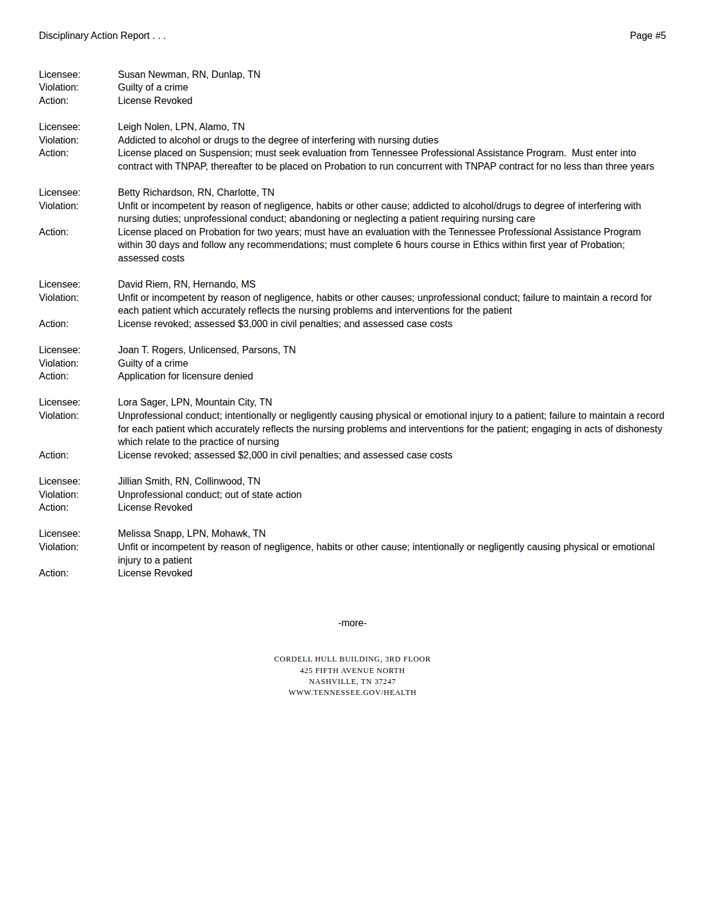Disciplinary Action Report . . .
Page #5
| Licensee: | Susan Newman, RN, Dunlap, TN |
| Violation: | Guilty of a crime |
| Action: | License Revoked |
| Licensee: | Leigh Nolen, LPN, Alamo, TN |
| Violation: | Addicted to alcohol or drugs to the degree of interfering with nursing duties |
| Action: | License placed on Suspension; must seek evaluation from Tennessee Professional Assistance Program. Must enter into contract with TNPAP, thereafter to be placed on Probation to run concurrent with TNPAP contract for no less than three years |
| Licensee: | Betty Richardson, RN, Charlotte, TN |
| Violation: | Unfit or incompetent by reason of negligence, habits or other cause; addicted to alcohol/drugs to degree of interfering with nursing duties; unprofessional conduct; abandoning or neglecting a patient requiring nursing care |
| Action: | License placed on Probation for two years; must have an evaluation with the Tennessee Professional Assistance Program within 30 days and follow any recommendations; must complete 6 hours course in Ethics within first year of Probation; assessed costs |
| Licensee: | David Riem, RN, Hernando, MS |
| Violation: | Unfit or incompetent by reason of negligence, habits or other causes; unprofessional conduct; failure to maintain a record for each patient which accurately reflects the nursing problems and interventions for the patient |
| Action: | License revoked; assessed $3,000 in civil penalties; and assessed case costs |
| Licensee: | Joan T. Rogers, Unlicensed, Parsons, TN |
| Violation: | Guilty of a crime |
| Action: | Application for licensure denied |
| Licensee: | Lora Sager, LPN, Mountain City, TN |
| Violation: | Unprofessional conduct; intentionally or negligently causing physical or emotional injury to a patient; failure to maintain a record for each patient which accurately reflects the nursing problems and interventions for the patient; engaging in acts of dishonesty which relate to the practice of nursing |
| Action: | License revoked; assessed $2,000 in civil penalties; and assessed case costs |
| Licensee: | Jillian Smith, RN, Collinwood, TN |
| Violation: | Unprofessional conduct; out of state action |
| Action: | License Revoked |
| Licensee: | Melissa Snapp, LPN, Mohawk, TN |
| Violation: | Unfit or incompetent by reason of negligence, habits or other cause; intentionally or negligently causing physical or emotional injury to a patient |
| Action: | License Revoked |
-more-
CORDELL HULL BUILDING, 3RD FLOOR
425 FIFTH AVENUE NORTH
NASHVILLE, TN 37247
WWW.TENNESSEE.GOV/HEALTH